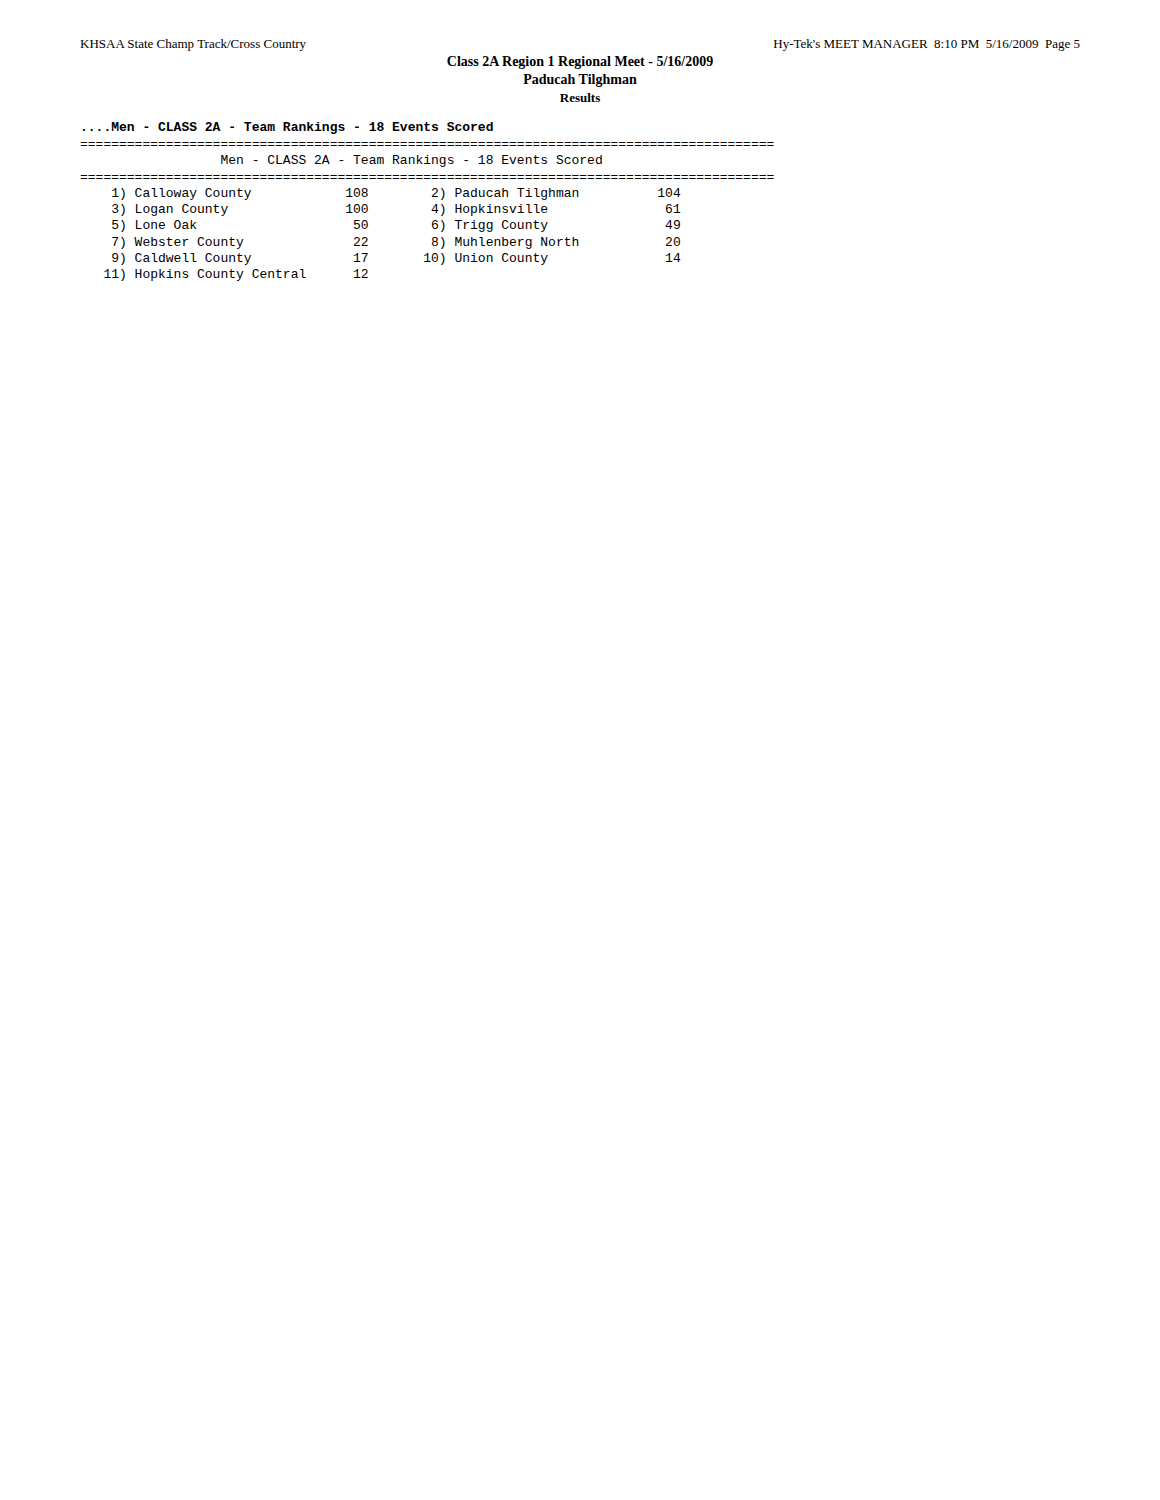KHSAA State Champ Track/Cross Country
Hy-Tek's MEET MANAGER 8:10 PM 5/16/2009 Page 5
Class 2A Region 1 Regional Meet - 5/16/2009
Paducah Tilghman
Results
....Men - CLASS 2A - Team Rankings - 18 Events Scored
=========================================================================================
                  Men - CLASS 2A - Team Rankings - 18 Events Scored
=========================================================================================
    1) Calloway County            108        2) Paducah Tilghman          104
    3) Logan County               100        4) Hopkinsville               61
    5) Lone Oak                    50        6) Trigg County               49
    7) Webster County              22        8) Muhlenberg North           20
    9) Caldwell County             17       10) Union County               14
   11) Hopkins County Central      12